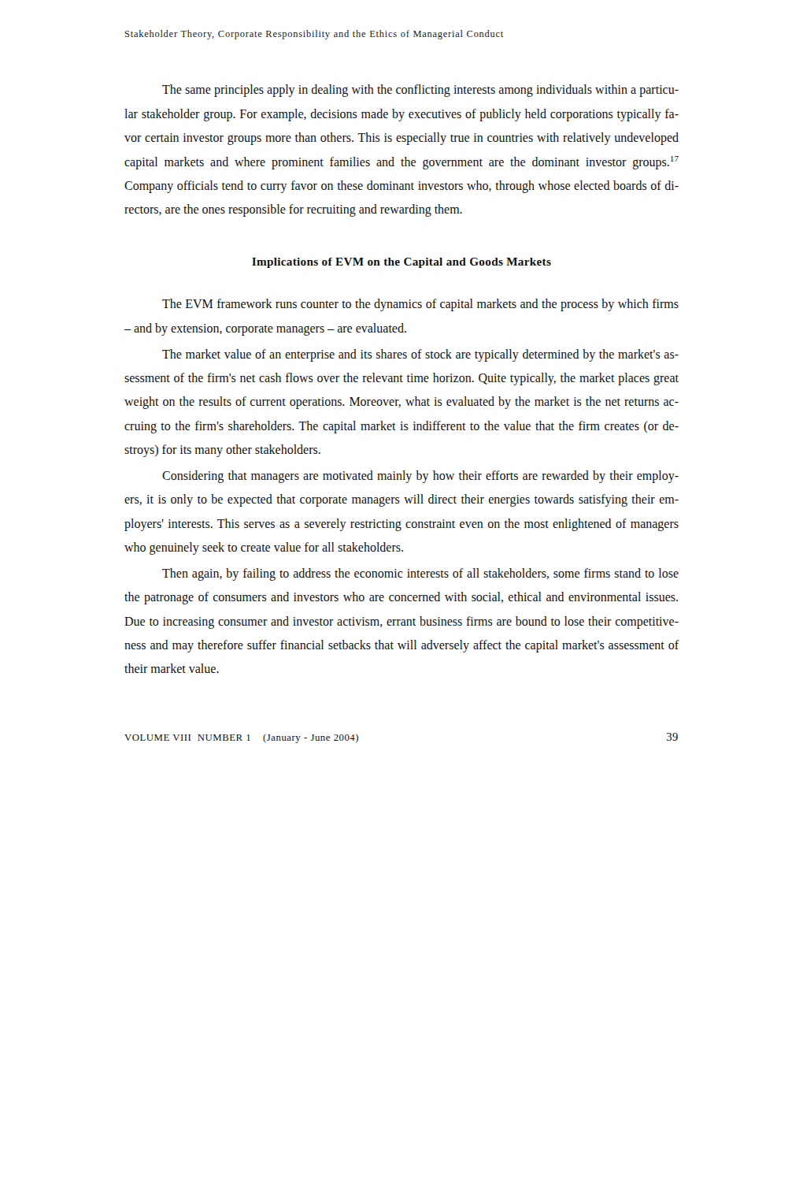Stakeholder Theory, Corporate Responsibility and the Ethics of Managerial Conduct
The same principles apply in dealing with the conflicting interests among individuals within a particular stakeholder group. For example, decisions made by executives of publicly held corporations typically favor certain investor groups more than others. This is especially true in countries with relatively undeveloped capital markets and where prominent families and the government are the dominant investor groups.17 Company officials tend to curry favor on these dominant investors who, through whose elected boards of directors, are the ones responsible for recruiting and rewarding them.
Implications of EVM on the Capital and Goods Markets
The EVM framework runs counter to the dynamics of capital markets and the process by which firms – and by extension, corporate managers – are evaluated.
The market value of an enterprise and its shares of stock are typically determined by the market's assessment of the firm's net cash flows over the relevant time horizon. Quite typically, the market places great weight on the results of current operations. Moreover, what is evaluated by the market is the net returns accruing to the firm's shareholders. The capital market is indifferent to the value that the firm creates (or destroys) for its many other stakeholders.
Considering that managers are motivated mainly by how their efforts are rewarded by their employers, it is only to be expected that corporate managers will direct their energies towards satisfying their employers' interests. This serves as a severely restricting constraint even on the most enlightened of managers who genuinely seek to create value for all stakeholders.
Then again, by failing to address the economic interests of all stakeholders, some firms stand to lose the patronage of consumers and investors who are concerned with social, ethical and environmental issues. Due to increasing consumer and investor activism, errant business firms are bound to lose their competitiveness and may therefore suffer financial setbacks that will adversely affect the capital market's assessment of their market value.
VOLUME VIII NUMBER 1 (January - June 2004) 39